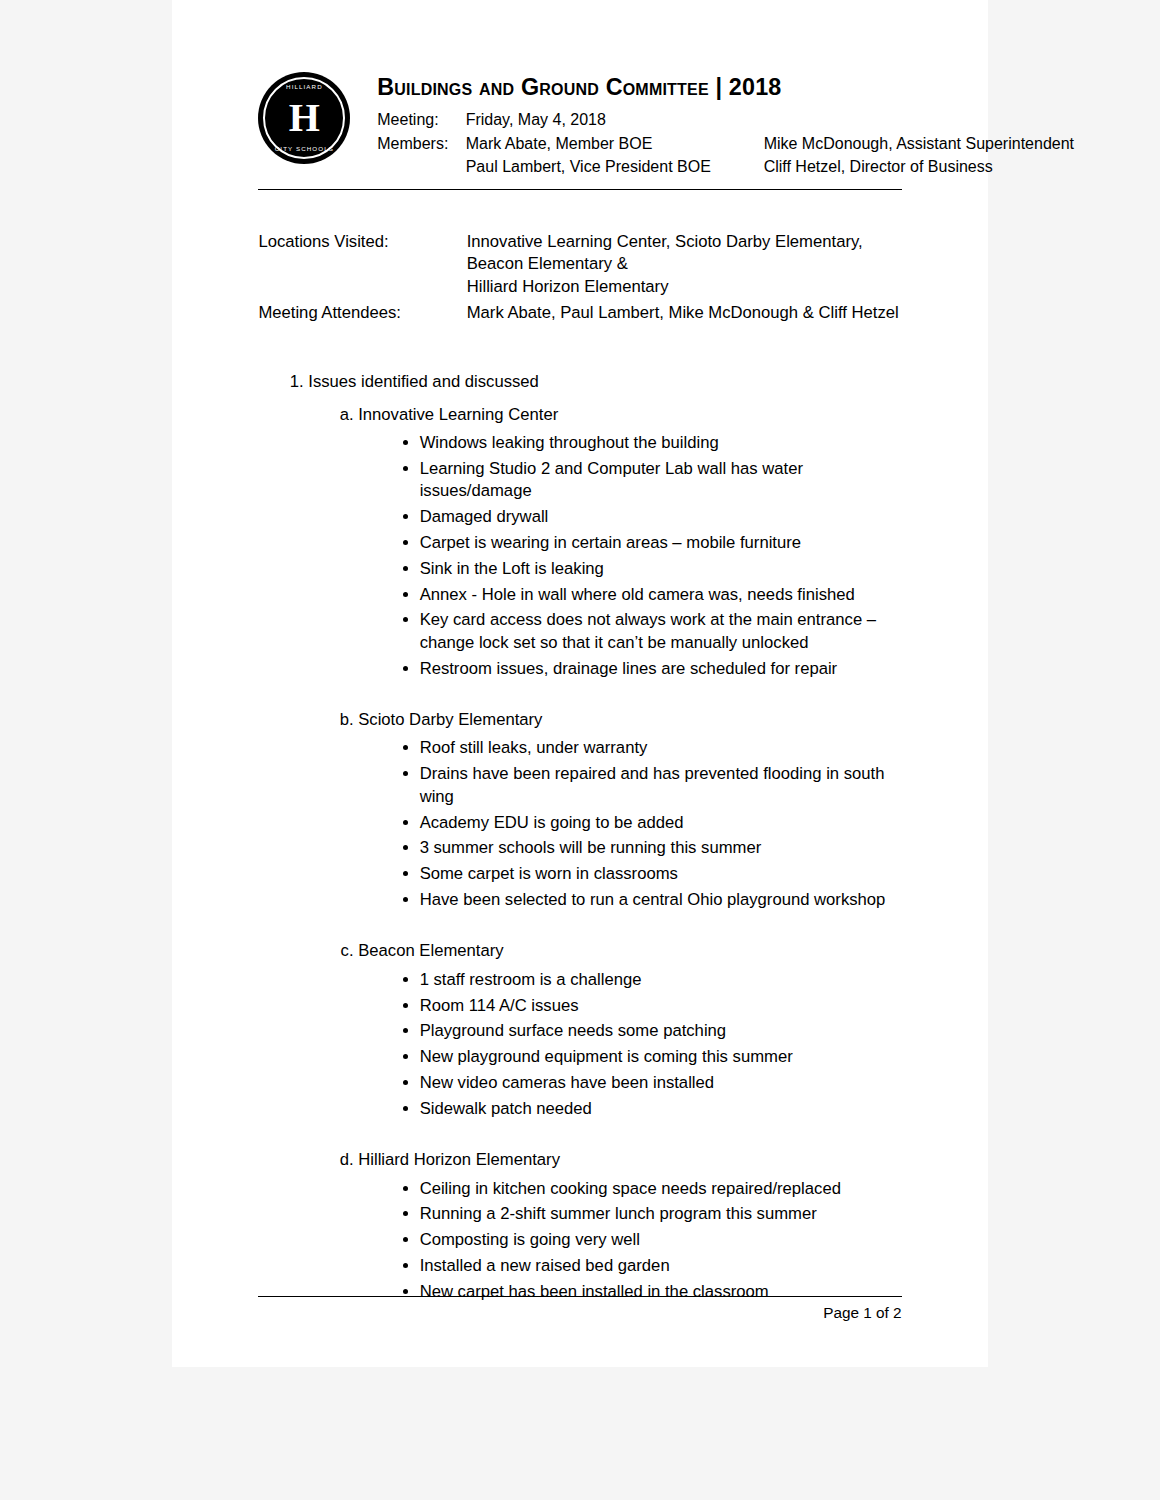Hilliard H City Schools
Buildings and Ground Committee | 2018
| Meeting: | Friday, May 4, 2018 | |
| Members: | Mark Abate, Member BOE | Mike McDonough, Assistant Superintendent |
| | Paul Lambert, Vice President BOE | Cliff Hetzel, Director of Business |
| Locations Visited: | Innovative Learning Center, Scioto Darby Elementary, Beacon Elementary & Hilliard Horizon Elementary |
| Meeting Attendees: | Mark Abate, Paul Lambert, Mike McDonough & Cliff Hetzel |
Issues identified and discussed
Innovative Learning Center
Windows leaking throughout the building
Learning Studio 2 and Computer Lab wall has water issues/damage
Damaged drywall
Carpet is wearing in certain areas – mobile furniture
Sink in the Loft is leaking
Annex - Hole in wall where old camera was, needs finished
Key card access does not always work at the main entrance – change lock set so that it can’t be manually unlocked
Restroom issues, drainage lines are scheduled for repair
Scioto Darby Elementary
Roof still leaks, under warranty
Drains have been repaired and has prevented flooding in south wing
Academy EDU is going to be added
3 summer schools will be running this summer
Some carpet is worn in classrooms
Have been selected to run a central Ohio playground workshop
Beacon Elementary
1 staff restroom is a challenge
Room 114 A/C issues
Playground surface needs some patching
New playground equipment is coming this summer
New video cameras have been installed
Sidewalk patch needed
Hilliard Horizon Elementary
Ceiling in kitchen cooking space needs repaired/replaced
Running a 2-shift summer lunch program this summer
Composting is going very well
Installed a new raised bed garden
New carpet has been installed in the classroom
Page 1 of 2